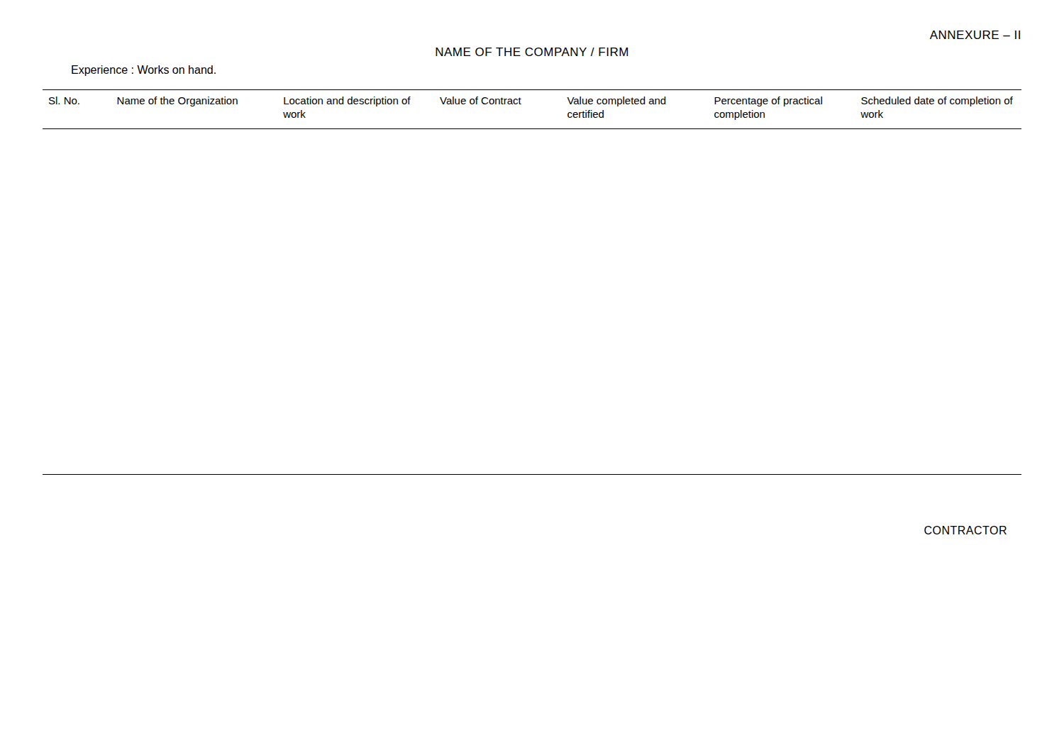ANNEXURE – II
NAME OF THE COMPANY / FIRM
Experience : Works on hand.
| Sl. No. | Name of the Organization | Location and description of work | Value of Contract | Value completed and certified | Percentage of practical completion | Scheduled date of completion of work |
| --- | --- | --- | --- | --- | --- | --- |
CONTRACTOR